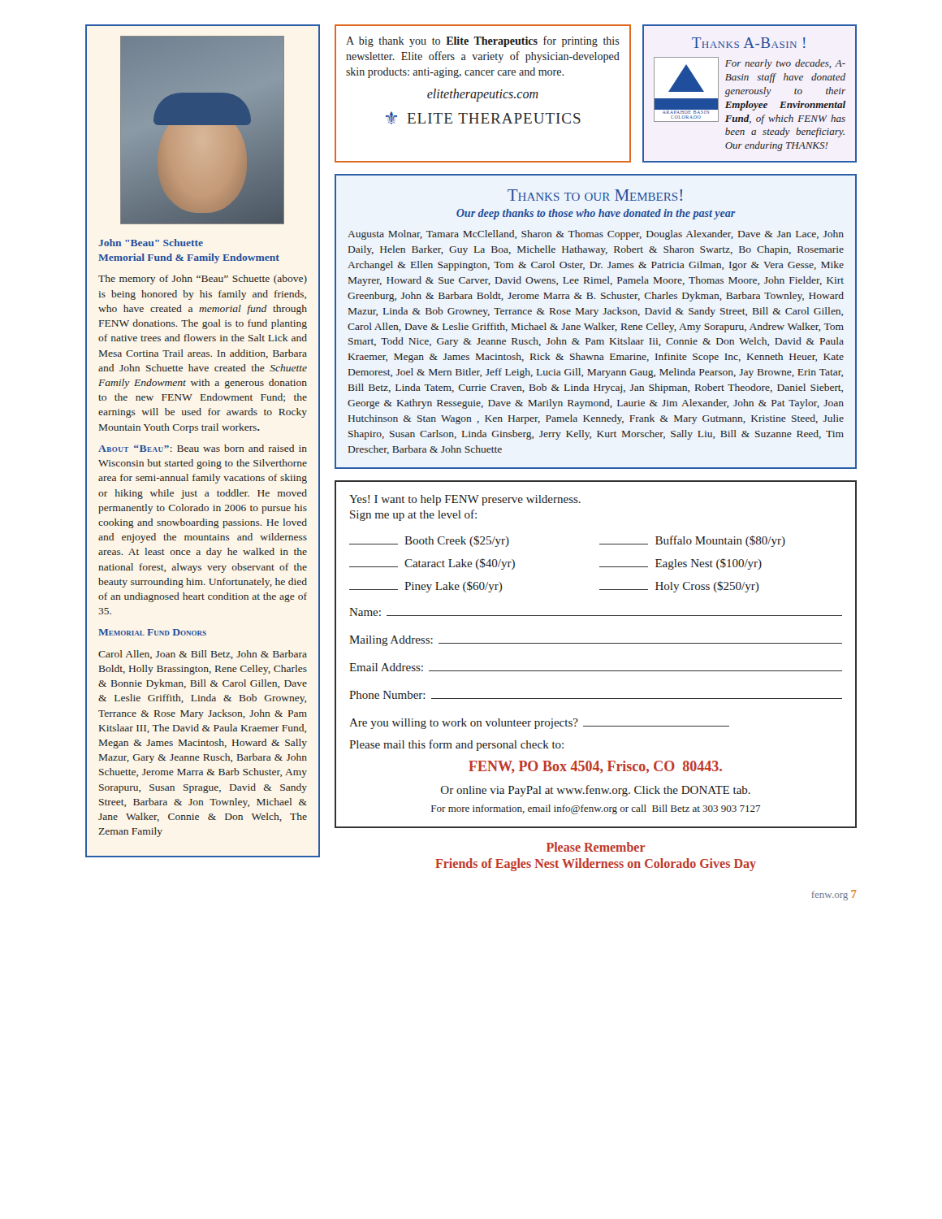John "Beau" Schuette
Memorial Fund & Family Endowment
The memory of John “Beau” Schuette (above) is being honored by his family and friends, who have created a memorial fund through FENW donations. The goal is to fund planting of native trees and flowers in the Salt Lick and Mesa Cortina Trail areas. In addition, Barbara and John Schuette have created the Schuette Family Endowment with a generous donation to the new FENW Endowment Fund; the earnings will be used for awards to Rocky Mountain Youth Corps trail workers.
About “Beau”: Beau was born and raised in Wisconsin but started going to the Silverthorne area for semi-annual family vacations of skiing or hiking while just a toddler. He moved permanently to Colorado in 2006 to pursue his cooking and snowboarding passions. He loved and enjoyed the mountains and wilderness areas. At least once a day he walked in the national forest, always very observant of the beauty surrounding him. Unfortunately, he died of an undiagnosed heart condition at the age of 35.
Memorial Fund Donors
Carol Allen, Joan & Bill Betz, John & Barbara Boldt, Holly Brassington, Rene Celley, Charles & Bonnie Dykman, Bill & Carol Gillen, Dave & Leslie Griffith, Linda & Bob Growney, Terrance & Rose Mary Jackson, John & Pam Kitslaar III, The David & Paula Kraemer Fund, Megan & James Macintosh, Howard & Sally Mazur, Gary & Jeanne Rusch, Barbara & John Schuette, Jerome Marra & Barb Schuster, Amy Sorapuru, Susan Sprague, David & Sandy Street, Barbara & Jon Townley, Michael & Jane Walker, Connie & Don Welch, The Zeman Family
A big thank you to Elite Therapeutics for printing this newsletter. Elite offers a variety of physician-developed skin products: anti-aging, cancer care and more.
elitetherapeutics.com
⚜ELITE THERAPEUTICS
Thanks A-Basin !
ARAPAHOE BASIN
COLORADO
For nearly two decades, A-Basin staff have donated generously to their Employee Environmental Fund, of which FENW has been a steady beneficiary. Our enduring THANKS!
Thanks to our Members!
Our deep thanks to those who have donated in the past year
Augusta Molnar, Tamara McClelland, Sharon & Thomas Copper, Douglas Alexander, Dave & Jan Lace, John Daily, Helen Barker, Guy La Boa, Michelle Hathaway, Robert & Sharon Swartz, Bo Chapin, Rosemarie Archangel & Ellen Sappington, Tom & Carol Oster, Dr. James & Patricia Gilman, Igor & Vera Gesse, Mike Mayrer, Howard & Sue Carver, David Owens, Lee Rimel, Pamela Moore, Thomas Moore, John Fielder, Kirt Greenburg, John & Barbara Boldt, Jerome Marra & B. Schuster, Charles Dykman, Barbara Townley, Howard Mazur, Linda & Bob Growney, Terrance & Rose Mary Jackson, David & Sandy Street, Bill & Carol Gillen, Carol Allen, Dave & Leslie Griffith, Michael & Jane Walker, Rene Celley, Amy Sorapuru, Andrew Walker, Tom Smart, Todd Nice, Gary & Jeanne Rusch, John & Pam Kitslaar Iii, Connie & Don Welch, David & Paula Kraemer, Megan & James Macintosh, Rick & Shawna Emarine, Infinite Scope Inc, Kenneth Heuer, Kate Demorest, Joel & Mern Bitler, Jeff Leigh, Lucia Gill, Maryann Gaug, Melinda Pearson, Jay Browne, Erin Tatar, Bill Betz, Linda Tatem, Currie Craven, Bob & Linda Hrycaj, Jan Shipman, Robert Theodore, Daniel Siebert, George & Kathryn Resseguie, Dave & Marilyn Raymond, Laurie & Jim Alexander, John & Pat Taylor, Joan Hutchinson & Stan Wagon , Ken Harper, Pamela Kennedy, Frank & Mary Gutmann, Kristine Steed, Julie Shapiro, Susan Carlson, Linda Ginsberg, Jerry Kelly, Kurt Morscher, Sally Liu, Bill & Suzanne Reed, Tim Drescher, Barbara & John Schuette
Yes! I want to help FENW preserve wilderness.
Sign me up at the level of:
Booth Creek ($25/yr)
Buffalo Mountain ($80/yr)
Cataract Lake ($40/yr)
Eagles Nest ($100/yr)
Piney Lake ($60/yr)
Holy Cross ($250/yr)
Name:
Mailing Address:
Email Address:
Phone Number:
Are you willing to work on volunteer projects?
Please mail this form and personal check to:
FENW, PO Box 4504, Frisco, CO 80443.
Or online via PayPal at www.fenw.org. Click the DONATE tab.
For more information, email info@fenw.org or call Bill Betz at 303 903 7127
Please Remember
Friends of Eagles Nest Wilderness on Colorado Gives Day
fenw.org 7